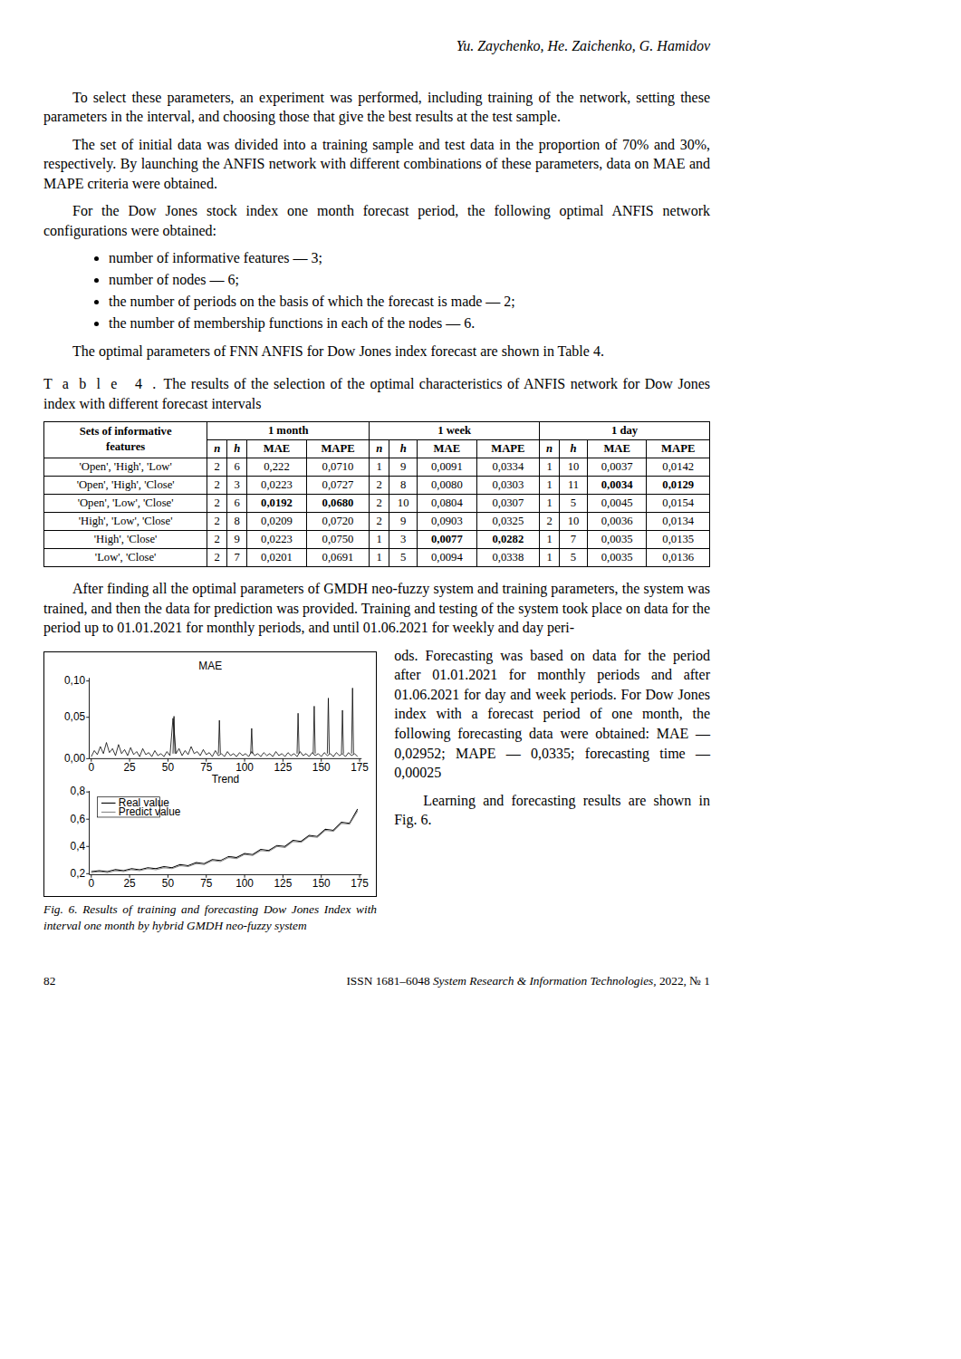Yu. Zaychenko, He. Zaichenko, G. Hamidov
To select these parameters, an experiment was performed, including training of the network, setting these parameters in the interval, and choosing those that give the best results at the test sample.
The set of initial data was divided into a training sample and test data in the proportion of 70% and 30%, respectively. By launching the ANFIS network with different combinations of these parameters, data on MAE and MAPE criteria were obtained.
For the Dow Jones stock index one month forecast period, the following optimal ANFIS network configurations were obtained:
number of informative features — 3;
number of nodes — 6;
the number of periods on the basis of which the forecast is made — 2;
the number of membership functions in each of the nodes — 6.
The optimal parameters of FNN ANFIS for Dow Jones index forecast are shown in Table 4.
T a b l e 4 . The results of the selection of the optimal characteristics of ANFIS network for Dow Jones index with different forecast intervals
| Sets of informative features | 1 month | 1 week | 1 day |
| --- | --- | --- | --- |
| n | h | MAE | MAPE | n | h | MAE | MAPE | n | h | MAE | MAPE |
| 'Open', 'High', 'Low' | 2 | 6 | 0,222 | 0,0710 | 1 | 9 | 0,0091 | 0,0334 | 1 | 10 | 0,0037 | 0,0142 |
| 'Open', 'High', 'Close' | 2 | 3 | 0,0223 | 0,0727 | 2 | 8 | 0,0080 | 0,0303 | 1 | 11 | 0,0034 | 0,0129 |
| 'Open', 'Low', 'Close' | 2 | 6 | 0,0192 | 0,0680 | 2 | 10 | 0,0804 | 0,0307 | 1 | 5 | 0,0045 | 0,0154 |
| 'High', 'Low', 'Close' | 2 | 8 | 0,0209 | 0,0720 | 2 | 9 | 0,0903 | 0,0325 | 2 | 10 | 0,0036 | 0,0134 |
| 'High', 'Close' | 2 | 9 | 0,0223 | 0,0750 | 1 | 3 | 0,0077 | 0,0282 | 1 | 7 | 0,0035 | 0,0135 |
| 'Low', 'Close' | 2 | 7 | 0,0201 | 0,0691 | 1 | 5 | 0,0094 | 0,0338 | 1 | 5 | 0,0035 | 0,0136 |
After finding all the optimal parameters of GMDH neo-fuzzy system and training parameters, the system was trained, and then the data for prediction was provided. Training and testing of the system took place on data for the period up to 01.01.2021 for monthly periods, and until 01.06.2021 for weekly and day peri-
MAE 0,10 0,05 0,00 0 25 50 75 100 125 150 175 Trend 0,8 0,6 0,4 0,2 Real value Predict value 0 25 50 75 100 125 150 175
Fig. 6. Results of training and forecasting Dow Jones Index with interval one month by hybrid GMDH neo-fuzzy system
ods. Forecasting was based on data for the period after 01.01.2021 for monthly periods and after 01.06.2021 for day and week periods. For Dow Jones index with a forecast period of one month, the following forecasting data were obtained: MAE — 0,02952; MAPE — 0,0335; forecasting time — 0,00025
Learning and forecasting results are shown in Fig. 6.
82
ISSN 1681–6048 System Research & Information Technologies, 2022, № 1